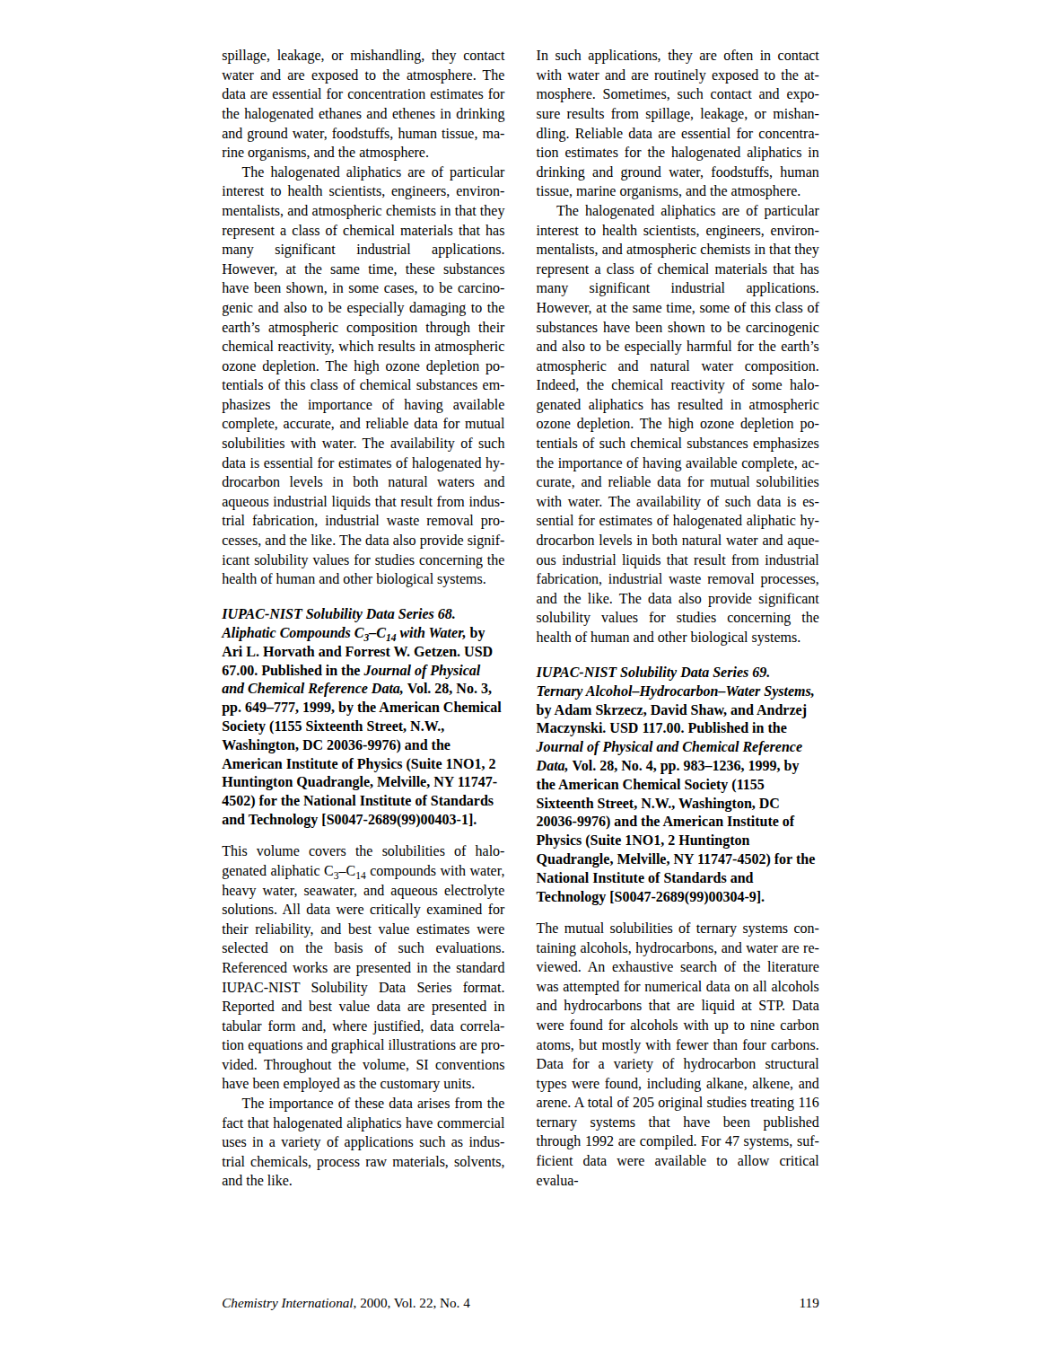spillage, leakage, or mishandling, they contact water and are exposed to the atmosphere. The data are essential for concentration estimates for the halogenated ethanes and ethenes in drinking and ground water, foodstuffs, human tissue, marine organisms, and the atmosphere.
The halogenated aliphatics are of particular interest to health scientists, engineers, environmentalists, and atmospheric chemists in that they represent a class of chemical materials that has many significant industrial applications. However, at the same time, these substances have been shown, in some cases, to be carcinogenic and also to be especially damaging to the earth’s atmospheric composition through their chemical reactivity, which results in atmospheric ozone depletion. The high ozone depletion potentials of this class of chemical substances emphasizes the importance of having available complete, accurate, and reliable data for mutual solubilities with water. The availability of such data is essential for estimates of halogenated hydrocarbon levels in both natural waters and aqueous industrial liquids that result from industrial fabrication, industrial waste removal processes, and the like. The data also provide significant solubility values for studies concerning the health of human and other biological systems.
IUPAC-NIST Solubility Data Series 68. Aliphatic Compounds C3–C14 with Water, by Ari L. Horvath and Forrest W. Getzen. USD 67.00. Published in the Journal of Physical and Chemical Reference Data, Vol. 28, No. 3, pp. 649–777, 1999, by the American Chemical Society (1155 Sixteenth Street, N.W., Washington, DC 20036-9976) and the American Institute of Physics (Suite 1NO1, 2 Huntington Quadrangle, Melville, NY 11747-4502) for the National Institute of Standards and Technology [S0047-2689(99)00403-1].
This volume covers the solubilities of halogenated aliphatic C3–C14 compounds with water, heavy water, seawater, and aqueous electrolyte solutions. All data were critically examined for their reliability, and best value estimates were selected on the basis of such evaluations. Referenced works are presented in the standard IUPAC-NIST Solubility Data Series format. Reported and best value data are presented in tabular form and, where justified, data correlation equations and graphical illustrations are provided. Throughout the volume, SI conventions have been employed as the customary units.
The importance of these data arises from the fact that halogenated aliphatics have commercial uses in a variety of applications such as industrial chemicals, process raw materials, solvents, and the like.
In such applications, they are often in contact with water and are routinely exposed to the atmosphere. Sometimes, such contact and exposure results from spillage, leakage, or mishandling. Reliable data are essential for concentration estimates for the halogenated aliphatics in drinking and ground water, foodstuffs, human tissue, marine organisms, and the atmosphere.
The halogenated aliphatics are of particular interest to health scientists, engineers, environmentalists, and atmospheric chemists in that they represent a class of chemical materials that has many significant industrial applications. However, at the same time, some of this class of substances have been shown to be carcinogenic and also to be especially harmful for the earth’s atmospheric and natural water composition. Indeed, the chemical reactivity of some halogenated aliphatics has resulted in atmospheric ozone depletion. The high ozone depletion potentials of such chemical substances emphasizes the importance of having available complete, accurate, and reliable data for mutual solubilities with water. The availability of such data is essential for estimates of halogenated aliphatic hydrocarbon levels in both natural water and aqueous industrial liquids that result from industrial fabrication, industrial waste removal processes, and the like. The data also provide significant solubility values for studies concerning the health of human and other biological systems.
IUPAC-NIST Solubility Data Series 69. Ternary Alcohol–Hydrocarbon–Water Systems, by Adam Skrzecz, David Shaw, and Andrzej Maczynski. USD 117.00. Published in the Journal of Physical and Chemical Reference Data, Vol. 28, No. 4, pp. 983–1236, 1999, by the American Chemical Society (1155 Sixteenth Street, N.W., Washington, DC 20036-9976) and the American Institute of Physics (Suite 1NO1, 2 Huntington Quadrangle, Melville, NY 11747-4502) for the National Institute of Standards and Technology [S0047-2689(99)00304-9].
The mutual solubilities of ternary systems containing alcohols, hydrocarbons, and water are reviewed. An exhaustive search of the literature was attempted for numerical data on all alcohols and hydrocarbons that are liquid at STP. Data were found for alcohols with up to nine carbon atoms, but mostly with fewer than four carbons. Data for a variety of hydrocarbon structural types were found, including alkane, alkene, and arene. A total of 205 original studies treating 116 ternary systems that have been published through 1992 are compiled. For 47 systems, sufficient data were available to allow critical evalua-
Chemistry International, 2000, Vol. 22, No. 4 119